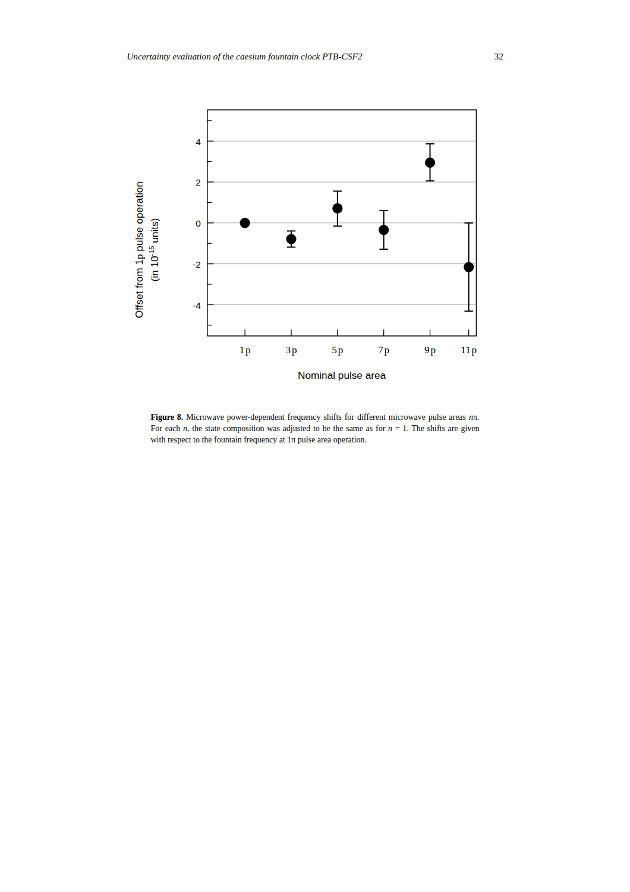Uncertainty evaluation of the caesium fountain clock PTB-CSF2 32
Offset from 1p pulse operation (in 10-15 units) Mapping: y_data 5 -> 60 px ; y_data -5 -> 440 px => px = 250 - 38*y 4 2 0 -2 -4 1p 3p 5p 7p 9p 11p Nominal pulse area
Figure 8. Microwave power-dependent frequency shifts for different microwave pulse areas nπ. For each n, the state composition was adjusted to be the same as for n = 1. The shifts are given with respect to the fountain frequency at 1π pulse area operation.